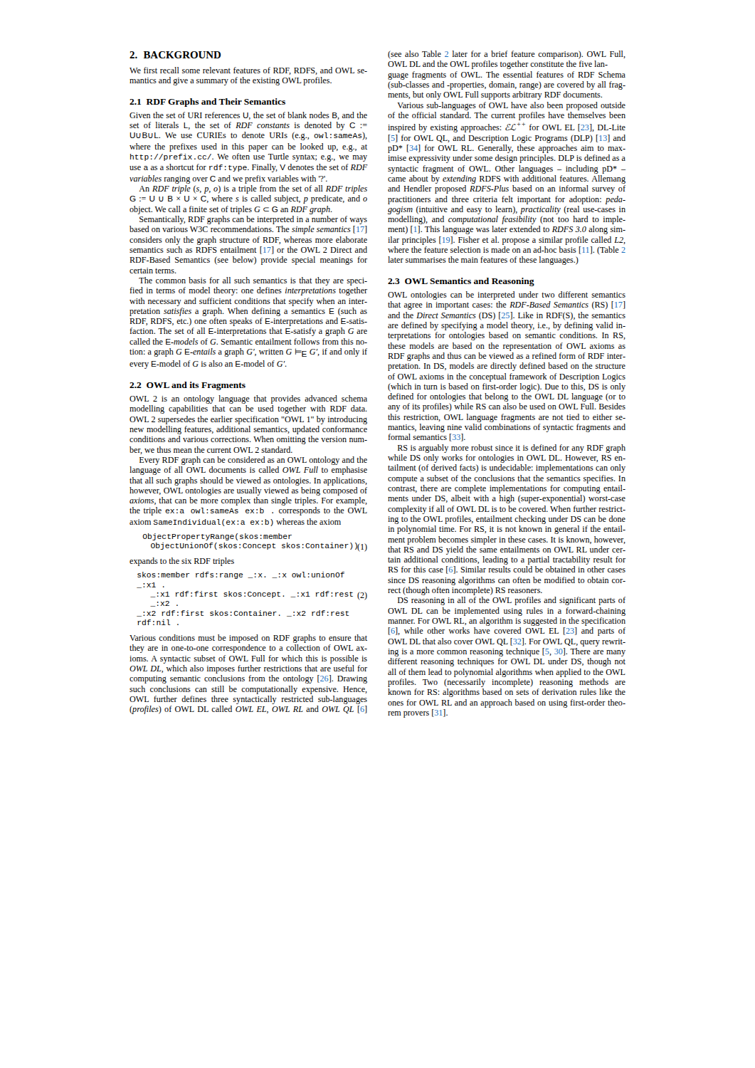2. BACKGROUND
We first recall some relevant features of RDF, RDFS, and OWL semantics and give a summary of the existing OWL profiles.
2.1 RDF Graphs and Their Semantics
Given the set of URI references U, the set of blank nodes B, and the set of literals L, the set of RDF constants is denoted by C := U∪B∪L. We use CURIEs to denote URIs (e.g., owl:sameAs), where the prefixes used in this paper can be looked up, e.g., at http://prefix.cc/. We often use Turtle syntax; e.g., we may use a as a shortcut for rdf:type. Finally, V denotes the set of RDF variables ranging over C and we prefix variables with '?'.
An RDF triple (s, p, o) is a triple from the set of all RDF triples G := U ∪ B × U × C, where s is called subject, p predicate, and o object. We call a finite set of triples G ⊂ G an RDF graph.
Semantically, RDF graphs can be interpreted in a number of ways based on various W3C recommendations. The simple semantics [17] considers only the graph structure of RDF, whereas more elaborate semantics such as RDFS entailment [17] or the OWL 2 Direct and RDF-Based Semantics (see below) provide special meanings for certain terms.
The common basis for all such semantics is that they are specified in terms of model theory: one defines interpretations together with necessary and sufficient conditions that specify when an interpretation satisfies a graph. When defining a semantics E (such as RDF, RDFS, etc.) one often speaks of E-interpretations and E-satisfaction. The set of all E-interpretations that E-satisfy a graph G are called the E-models of G. Semantic entailment follows from this notion: a graph G E-entails a graph G′, written G ⊨E G′, if and only if every E-model of G is also an E-model of G′.
2.2 OWL and its Fragments
OWL 2 is an ontology language that provides advanced schema modelling capabilities that can be used together with RDF data. OWL 2 supersedes the earlier specification "OWL 1" by introducing new modelling features, additional semantics, updated conformance conditions and various corrections. When omitting the version number, we thus mean the current OWL 2 standard.
Every RDF graph can be considered as an OWL ontology and the language of all OWL documents is called OWL Full to emphasise that all such graphs should be viewed as ontologies. In applications, however, OWL ontologies are usually viewed as being composed of axioms, that can be more complex than single triples. For example, the triple ex:a owl:sameAs ex:b . corresponds to the OWL axiom SameIndividual(ex:a ex:b) whereas the axiom
ObjectPropertyRange(skos:member ObjectUnionOf(skos:Concept skos:Container))(1)
expands to the six RDF triples
skos:member rdfs:range _:x. _:x owl:unionOf _:x1 . _:x1 rdf:first skos:Concept. _:x1 rdf:rest _:x2 .(2) _:x2 rdf:first skos:Container. _:x2 rdf:rest rdf:nil .
Various conditions must be imposed on RDF graphs to ensure that they are in one-to-one correspondence to a collection of OWL axioms. A syntactic subset of OWL Full for which this is possible is OWL DL, which also imposes further restrictions that are useful for computing semantic conclusions from the ontology [26]. Drawing such conclusions can still be computationally expensive. Hence, OWL further defines three syntactically restricted sub-languages (profiles) of OWL DL called OWL EL, OWL RL and OWL QL [6] (see also Table 2 later for a brief feature comparison). OWL Full, OWL DL and the OWL profiles together constitute the five lan-
guage fragments of OWL. The essential features of RDF Schema (sub-classes and -properties, domain, range) are covered by all fragments, but only OWL Full supports arbitrary RDF documents.
Various sub-languages of OWL have also been proposed outside of the official standard. The current profiles have themselves been inspired by existing approaches: ℰℒ++ for OWL EL [23], DL-Lite [5] for OWL QL, and Description Logic Programs (DLP) [13] and pD* [34] for OWL RL. Generally, these approaches aim to maximise expressivity under some design principles. DLP is defined as a syntactic fragment of OWL. Other languages – including pD* – came about by extending RDFS with additional features. Allemang and Hendler proposed RDFS-Plus based on an informal survey of practitioners and three criteria felt important for adoption: pedagogism (intuitive and easy to learn), practicality (real use-cases in modelling), and computational feasibility (not too hard to implement) [1]. This language was later extended to RDFS 3.0 along similar principles [19]. Fisher et al. propose a similar profile called L2, where the feature selection is made on an ad-hoc basis [11]. (Table 2 later summarises the main features of these languages.)
2.3 OWL Semantics and Reasoning
OWL ontologies can be interpreted under two different semantics that agree in important cases: the RDF-Based Semantics (RS) [17] and the Direct Semantics (DS) [25]. Like in RDF(S), the semantics are defined by specifying a model theory, i.e., by defining valid interpretations for ontologies based on semantic conditions. In RS, these models are based on the representation of OWL axioms as RDF graphs and thus can be viewed as a refined form of RDF interpretation. In DS, models are directly defined based on the structure of OWL axioms in the conceptual framework of Description Logics (which in turn is based on first-order logic). Due to this, DS is only defined for ontologies that belong to the OWL DL language (or to any of its profiles) while RS can also be used on OWL Full. Besides this restriction, OWL language fragments are not tied to either semantics, leaving nine valid combinations of syntactic fragments and formal semantics [33].
RS is arguably more robust since it is defined for any RDF graph while DS only works for ontologies in OWL DL. However, RS entailment (of derived facts) is undecidable: implementations can only compute a subset of the conclusions that the semantics specifies. In contrast, there are complete implementations for computing entailments under DS, albeit with a high (super-exponential) worst-case complexity if all of OWL DL is to be covered. When further restricting to the OWL profiles, entailment checking under DS can be done in polynomial time. For RS, it is not known in general if the entailment problem becomes simpler in these cases. It is known, however, that RS and DS yield the same entailments on OWL RL under certain additional conditions, leading to a partial tractability result for RS for this case [6]. Similar results could be obtained in other cases since DS reasoning algorithms can often be modified to obtain correct (though often incomplete) RS reasoners.
DS reasoning in all of the OWL profiles and significant parts of OWL DL can be implemented using rules in a forward-chaining manner. For OWL RL, an algorithm is suggested in the specification [6], while other works have covered OWL EL [23] and parts of OWL DL that also cover OWL QL [32]. For OWL QL, query rewriting is a more common reasoning technique [5, 30]. There are many different reasoning techniques for OWL DL under DS, though not all of them lead to polynomial algorithms when applied to the OWL profiles. Two (necessarily incomplete) reasoning methods are known for RS: algorithms based on sets of derivation rules like the ones for OWL RL and an approach based on using first-order theorem provers [31].